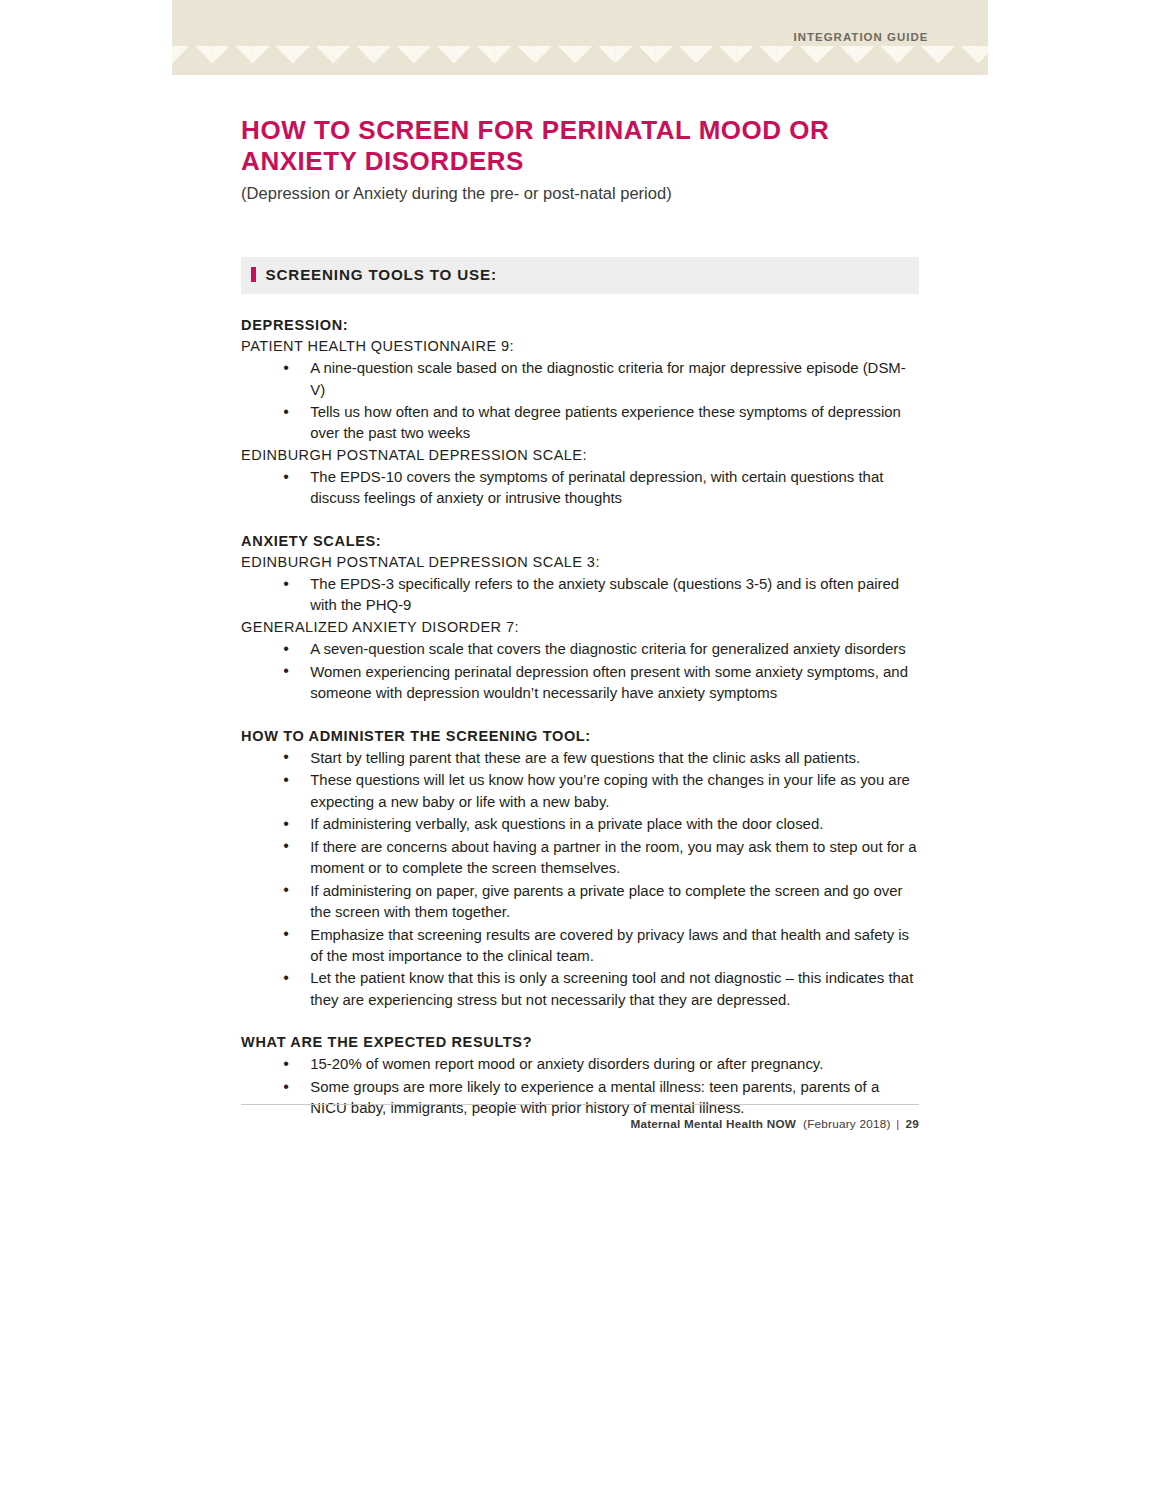Integration Guide
How to Screen for Perinatal Mood or
Anxiety Disorders
(Depression or Anxiety during the pre- or post-natal period)
Screening Tools to Use:
Depression:
Patient Health Questionnaire 9:
A nine-question scale based on the diagnostic criteria for major depressive episode (DSM-V)
Tells us how often and to what degree patients experience these symptoms of depression over the past two weeks
Edinburgh Postnatal Depression Scale:
The EPDS-10 covers the symptoms of perinatal depression, with certain questions that discuss feelings of anxiety or intrusive thoughts
Anxiety Scales:
Edinburgh Postnatal Depression Scale 3:
The EPDS-3 specifically refers to the anxiety subscale (questions 3-5) and is often paired with the PHQ-9
Generalized Anxiety Disorder 7:
A seven-question scale that covers the diagnostic criteria for generalized anxiety disorders
Women experiencing perinatal depression often present with some anxiety symptoms, and someone with depression wouldn’t necessarily have anxiety symptoms
How to Administer the Screening Tool:
Start by telling parent that these are a few questions that the clinic asks all patients.
These questions will let us know how you’re coping with the changes in your life as you are expecting a new baby or life with a new baby.
If administering verbally, ask questions in a private place with the door closed.
If there are concerns about having a partner in the room, you may ask them to step out for a moment or to complete the screen themselves.
If administering on paper, give parents a private place to complete the screen and go over the screen with them together.
Emphasize that screening results are covered by privacy laws and that health and safety is of the most importance to the clinical team.
Let the patient know that this is only a screening tool and not diagnostic – this indicates that they are experiencing stress but not necessarily that they are depressed.
What are the Expected Results?
15-20% of women report mood or anxiety disorders during or after pregnancy.
Some groups are more likely to experience a mental illness: teen parents, parents of a NICU baby, immigrants, people with prior history of mental illness.
Maternal Mental Health NOW (February 2018)|29